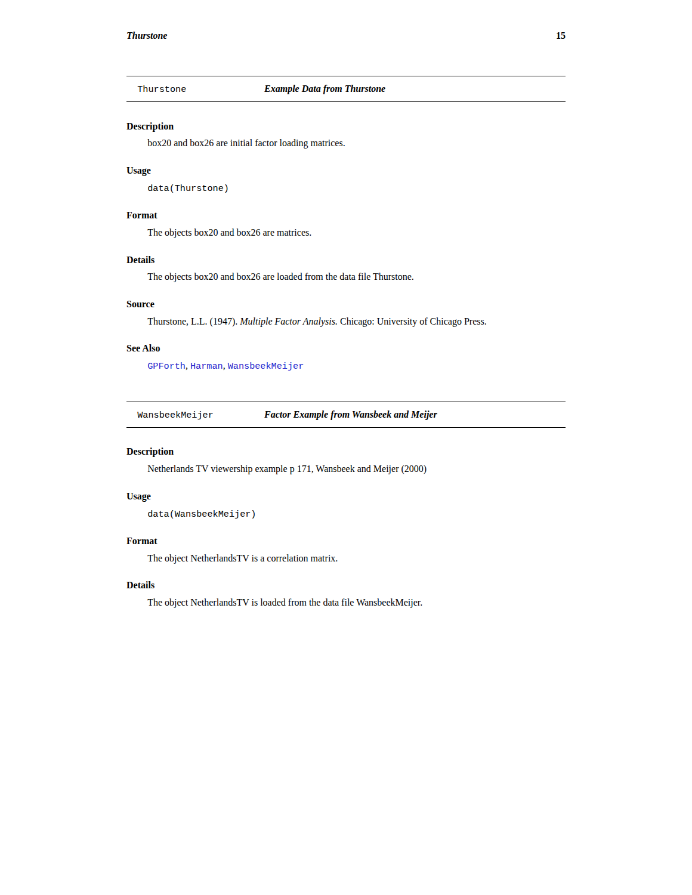Thurstone 15
Thurstone Example Data from Thurstone
Description
box20 and box26 are initial factor loading matrices.
Usage
data(Thurstone)
Format
The objects box20 and box26 are matrices.
Details
The objects box20 and box26 are loaded from the data file Thurstone.
Source
Thurstone, L.L. (1947). Multiple Factor Analysis. Chicago: University of Chicago Press.
See Also
GPForth, Harman, WansbeekMeijer
WansbeekMeijer Factor Example from Wansbeek and Meijer
Description
Netherlands TV viewership example p 171, Wansbeek and Meijer (2000)
Usage
data(WansbeekMeijer)
Format
The object NetherlandsTV is a correlation matrix.
Details
The object NetherlandsTV is loaded from the data file WansbeekMeijer.